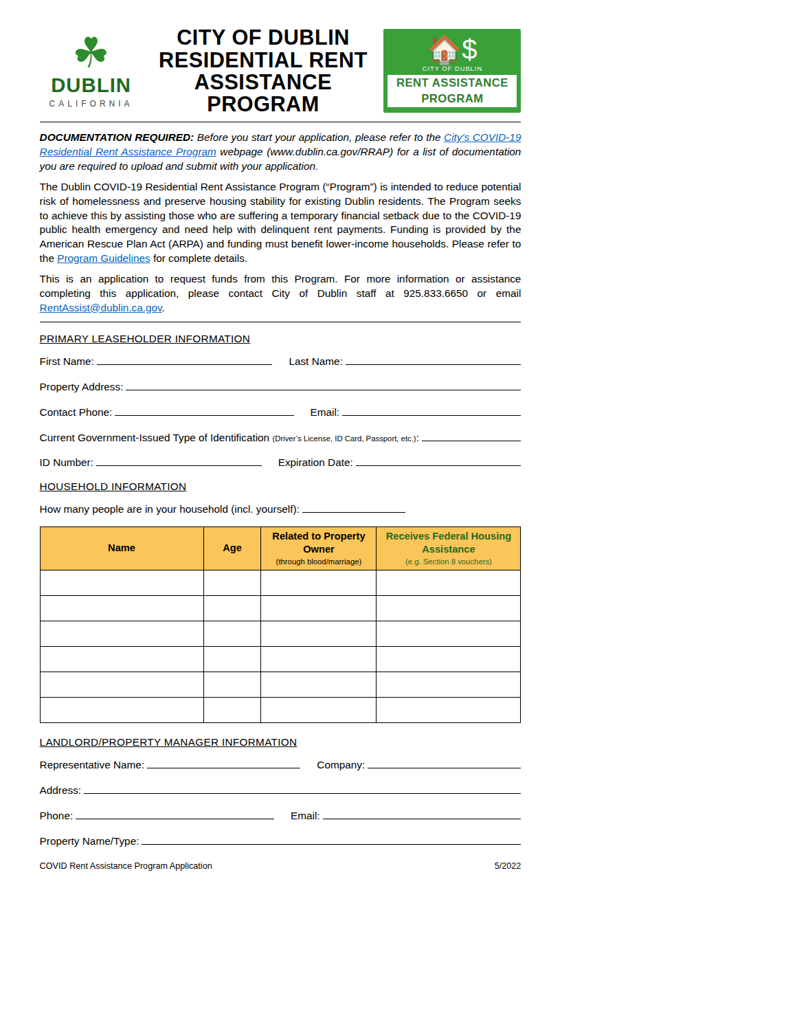☘ DUBLIN CALIFORNIA
CITY OF DUBLIN
RESIDENTIAL RENT ASSISTANCE
PROGRAM
🏠$ CITY OF DUBLIN RENT ASSISTANCE PROGRAM
DOCUMENTATION REQUIRED: Before you start your application, please refer to the City's COVID-19 Residential Rent Assistance Program webpage (www.dublin.ca.gov/RRAP) for a list of documentation you are required to upload and submit with your application.
The Dublin COVID-19 Residential Rent Assistance Program (“Program”) is intended to reduce potential risk of homelessness and preserve housing stability for existing Dublin residents. The Program seeks to achieve this by assisting those who are suffering a temporary financial setback due to the COVID-19 public health emergency and need help with delinquent rent payments. Funding is provided by the American Rescue Plan Act (ARPA) and funding must benefit lower-income households. Please refer to the Program Guidelines for complete details.
This is an application to request funds from this Program. For more information or assistance completing this application, please contact City of Dublin staff at 925.833.6650 or email RentAssist@dublin.ca.gov.
PRIMARY LEASEHOLDER INFORMATION
First Name:
Last Name:
Property Address:
Contact Phone:
Email:
Current Government-Issued Type of Identification (Driver’s License, ID Card, Passport, etc.):
ID Number:
Expiration Date:
HOUSEHOLD INFORMATION
How many people are in your household (incl. yourself):
| Name | Age | Related to Property Owner (through blood/marriage) | Receives Federal Housing Assistance (e.g. Section 8 vouchers) |
| --- | --- | --- | --- |
LANDLORD/PROPERTY MANAGER INFORMATION
Representative Name:
Company:
Address:
Phone:
Email:
Property Name/Type:
COVID Rent Assistance Program Application 5/2022